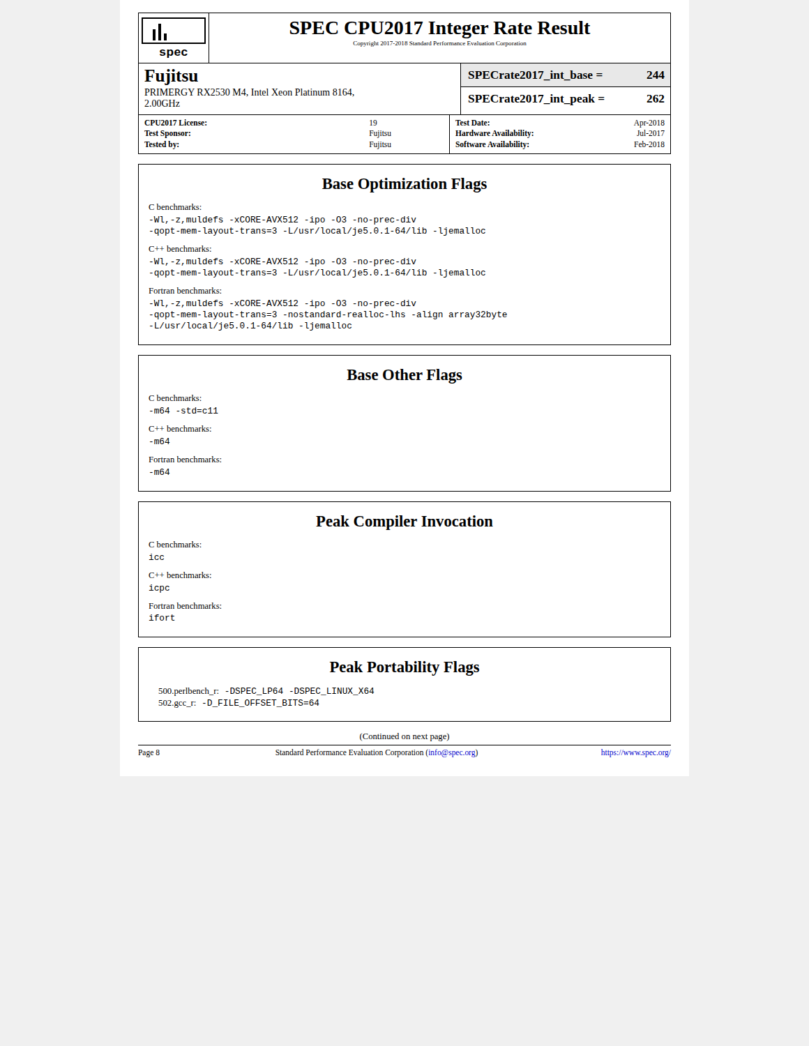spec
SPEC CPU2017 Integer Rate Result
Copyright 2017-2018 Standard Performance Evaluation Corporation
Fujitsu
PRIMERGY RX2530 M4, Intel Xeon Platinum 8164,
2.00GHz
SPECrate2017_int_base = 244
SPECrate2017_int_peak = 262
| CPU2017 License: | 19 |
| Test Sponsor: | Fujitsu |
| Tested by: | Fujitsu |
| Test Date: | Apr-2018 |
| Hardware Availability: | Jul-2017 |
| Software Availability: | Feb-2018 |
Base Optimization Flags
C benchmarks:
-Wl,-z,muldefs -xCORE-AVX512 -ipo -O3 -no-prec-div
-qopt-mem-layout-trans=3 -L/usr/local/je5.0.1-64/lib -ljemalloc
C++ benchmarks:
-Wl,-z,muldefs -xCORE-AVX512 -ipo -O3 -no-prec-div
-qopt-mem-layout-trans=3 -L/usr/local/je5.0.1-64/lib -ljemalloc
Fortran benchmarks:
-Wl,-z,muldefs -xCORE-AVX512 -ipo -O3 -no-prec-div
-qopt-mem-layout-trans=3 -nostandard-realloc-lhs -align array32byte
-L/usr/local/je5.0.1-64/lib -ljemalloc
Base Other Flags
C benchmarks:
-m64 -std=c11
C++ benchmarks:
-m64
Fortran benchmarks:
-m64
Peak Compiler Invocation
C benchmarks:
icc
C++ benchmarks:
icpc
Fortran benchmarks:
ifort
Peak Portability Flags
500.perlbench_r: -DSPEC_LP64 -DSPEC_LINUX_X64
502.gcc_r: -D_FILE_OFFSET_BITS=64
(Continued on next page)
Page 8
Standard Performance Evaluation Corporation (info@spec.org)
https://www.spec.org/